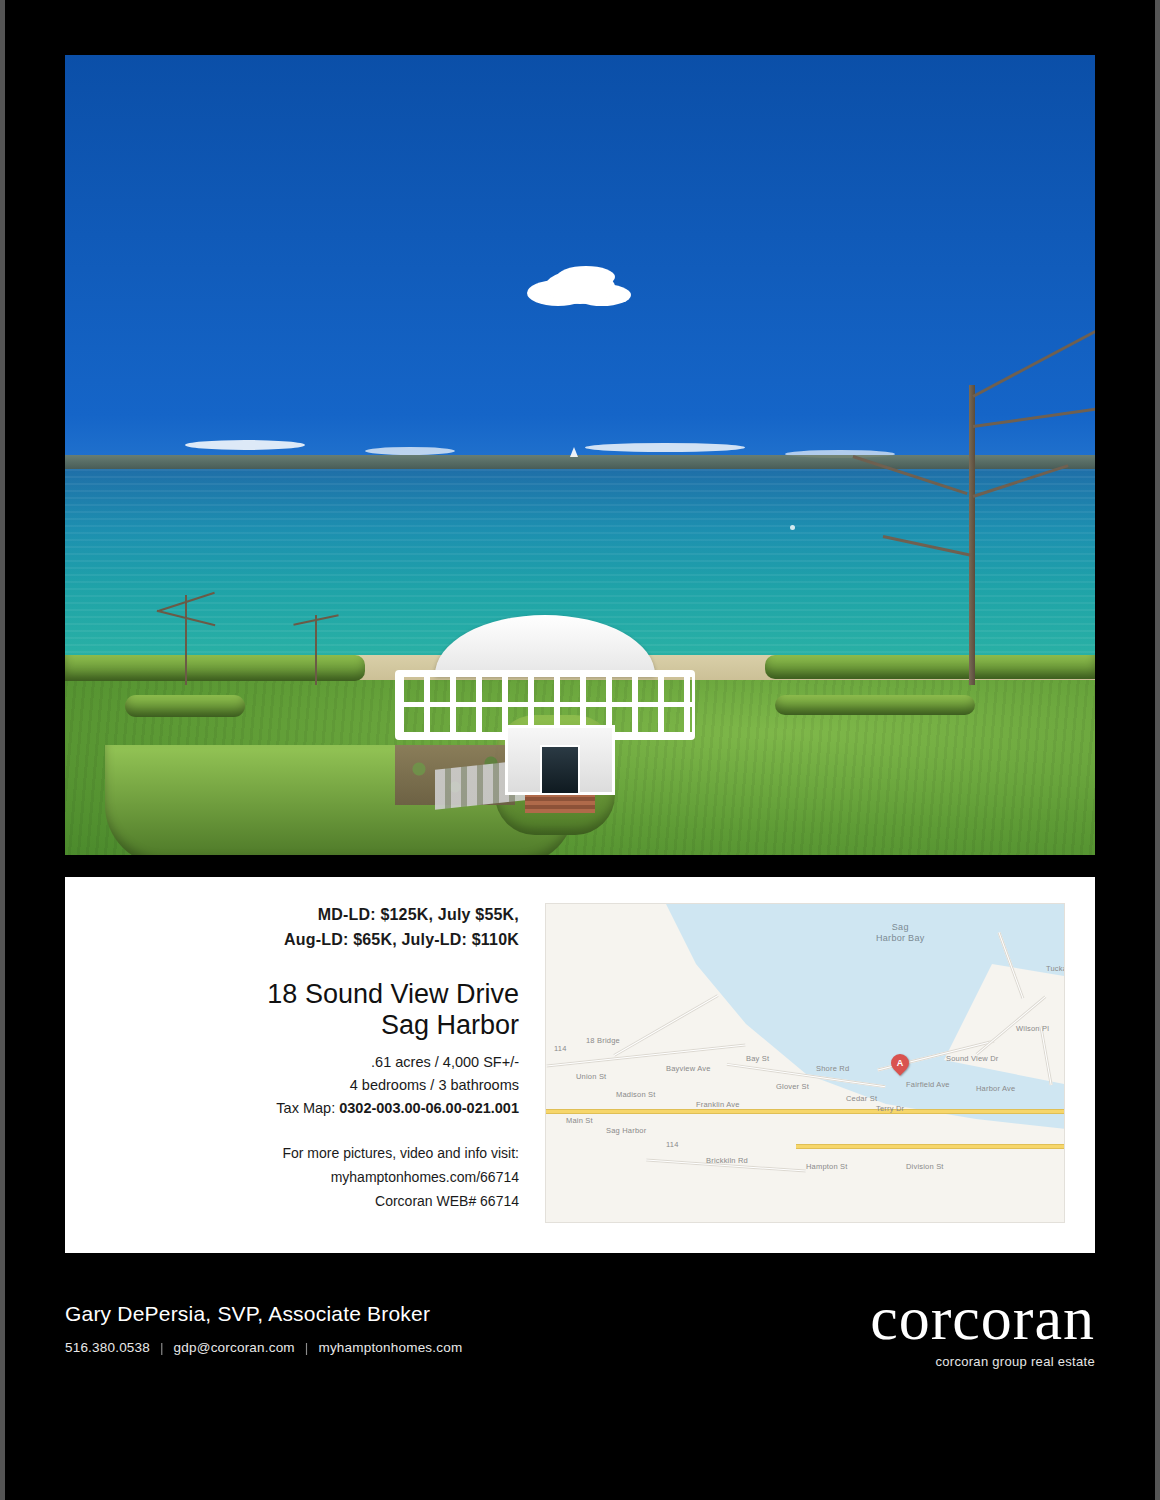MD-LD: $125K, July $55K,
Aug-LD: $65K, July-LD: $110K
18 Sound View Drive
Sag Harbor
.61 acres / 4,000 SF+/-
4 bedrooms / 3 bathrooms
Tax Map: 0302-003.00-06.00-021.001
For more pictures, video and info visit:
myhamptonhomes.com/66714
Corcoran WEB# 66714
Sag
Harbor Bay
114 18 Bridge Union St Madison St Bayview Ave Franklin Ave Bay St Glover St Shore Rd Cedar St Terry Dr Fairfield Ave Sound View Dr Harbor Ave Wilson Pl Tuckahoe Main St Sag Harbor 114 Brickkiln Rd Hampton St Division St
Gary DePersia, SVP, Associate Broker
516.380.0538 | gdp@corcoran.com | myhamptonhomes.com
corcoran corcoran group real estate